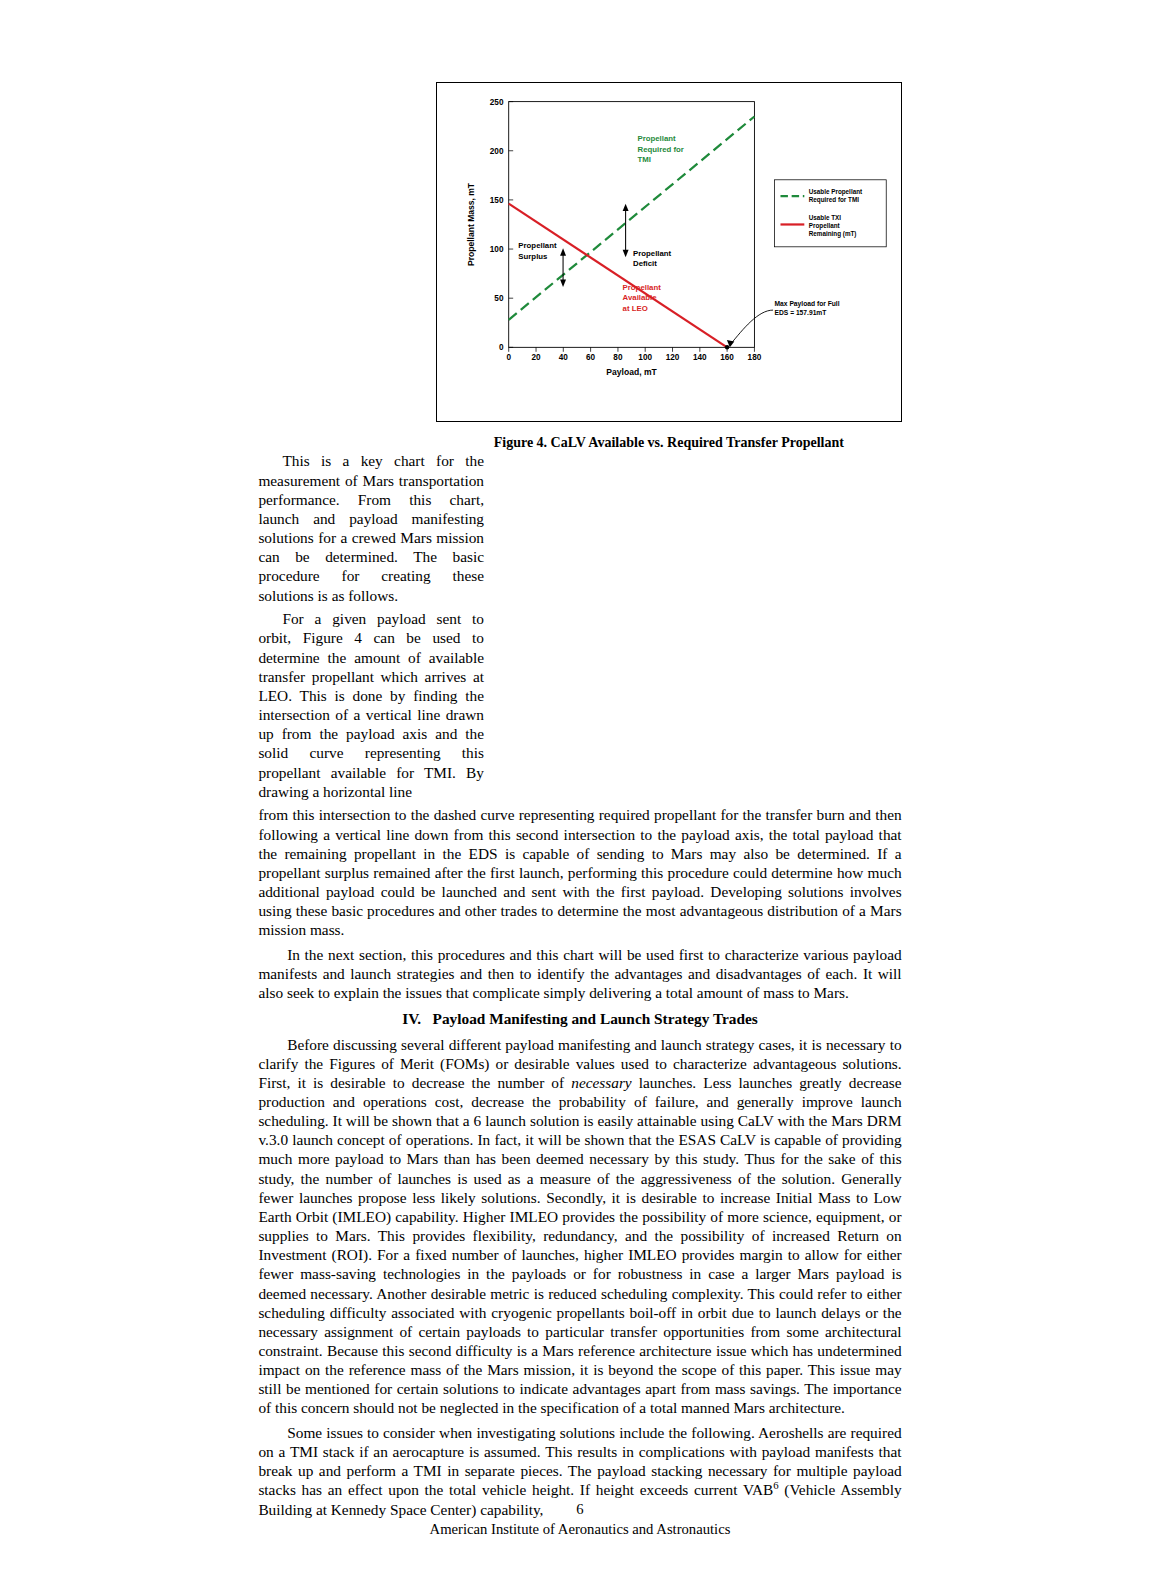250 200 150 100 50 0 0 20 40 60 80 100 120 140 160 180 Payload, mT Propellant Mass, mT Propellant Required for TMI Propellant Surplus Propellant Deficit Propellant Available at LEO Usable Propellant Required for TMI Usable TXI Propellant Remaining (mT) Max Payload for Full EDS = 157.91mT
Figure 4. CaLV Available vs. Required Transfer Propellant
This is a key chart for the measurement of Mars transportation performance. From this chart, launch and payload manifesting solutions for a crewed Mars mission can be determined. The basic procedure for creating these solutions is as follows.
For a given payload sent to orbit, Figure 4 can be used to determine the amount of available transfer propellant which arrives at LEO. This is done by finding the intersection of a vertical line drawn up from the payload axis and the solid curve representing this propellant available for TMI. By drawing a horizontal line
from this intersection to the dashed curve representing required propellant for the transfer burn and then following a vertical line down from this second intersection to the payload axis, the total payload that the remaining propellant in the EDS is capable of sending to Mars may also be determined. If a propellant surplus remained after the first launch, performing this procedure could determine how much additional payload could be launched and sent with the first payload. Developing solutions involves using these basic procedures and other trades to determine the most advantageous distribution of a Mars mission mass.
In the next section, this procedures and this chart will be used first to characterize various payload manifests and launch strategies and then to identify the advantages and disadvantages of each. It will also seek to explain the issues that complicate simply delivering a total amount of mass to Mars.
IV. Payload Manifesting and Launch Strategy Trades
Before discussing several different payload manifesting and launch strategy cases, it is necessary to clarify the Figures of Merit (FOMs) or desirable values used to characterize advantageous solutions. First, it is desirable to decrease the number of necessary launches. Less launches greatly decrease production and operations cost, decrease the probability of failure, and generally improve launch scheduling. It will be shown that a 6 launch solution is easily attainable using CaLV with the Mars DRM v.3.0 launch concept of operations. In fact, it will be shown that the ESAS CaLV is capable of providing much more payload to Mars than has been deemed necessary by this study. Thus for the sake of this study, the number of launches is used as a measure of the aggressiveness of the solution. Generally fewer launches propose less likely solutions. Secondly, it is desirable to increase Initial Mass to Low Earth Orbit (IMLEO) capability. Higher IMLEO provides the possibility of more science, equipment, or supplies to Mars. This provides flexibility, redundancy, and the possibility of increased Return on Investment (ROI). For a fixed number of launches, higher IMLEO provides margin to allow for either fewer mass-saving technologies in the payloads or for robustness in case a larger Mars payload is deemed necessary. Another desirable metric is reduced scheduling complexity. This could refer to either scheduling difficulty associated with cryogenic propellants boil-off in orbit due to launch delays or the necessary assignment of certain payloads to particular transfer opportunities from some architectural constraint. Because this second difficulty is a Mars reference architecture issue which has undetermined impact on the reference mass of the Mars mission, it is beyond the scope of this paper. This issue may still be mentioned for certain solutions to indicate advantages apart from mass savings. The importance of this concern should not be neglected in the specification of a total manned Mars architecture.
Some issues to consider when investigating solutions include the following. Aeroshells are required on a TMI stack if an aerocapture is assumed. This results in complications with payload manifests that break up and perform a TMI in separate pieces. The payload stacking necessary for multiple payload stacks has an effect upon the total vehicle height. If height exceeds current VAB6 (Vehicle Assembly Building at Kennedy Space Center) capability,
6 American Institute of Aeronautics and Astronautics